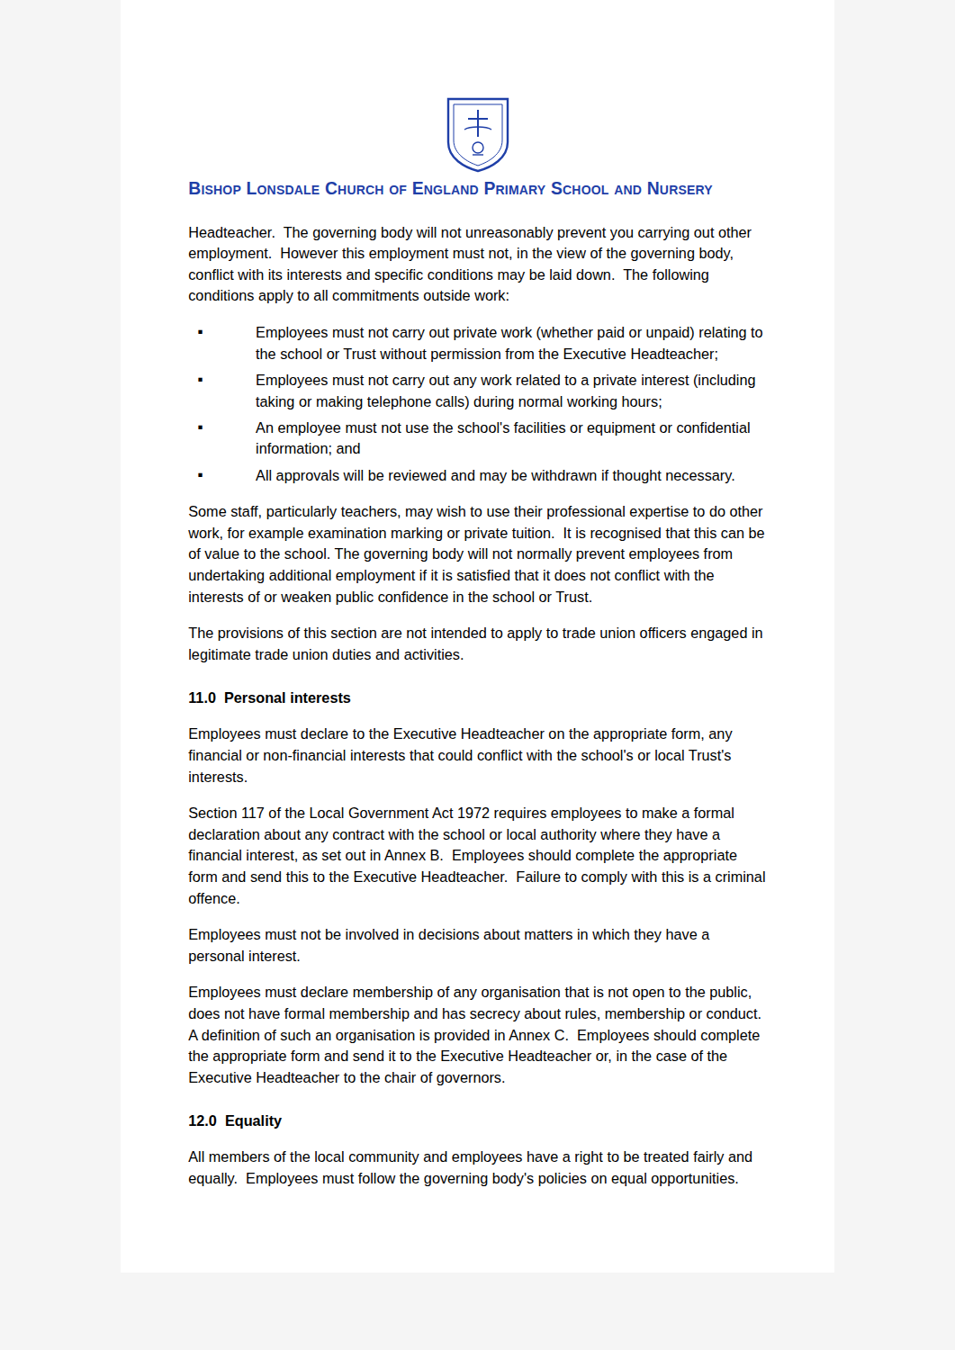Bishop Lonsdale Church of England Primary School and Nursery
Headteacher. The governing body will not unreasonably prevent you carrying out other employment. However this employment must not, in the view of the governing body, conflict with its interests and specific conditions may be laid down. The following conditions apply to all commitments outside work:
Employees must not carry out private work (whether paid or unpaid) relating to the school or Trust without permission from the Executive Headteacher;
Employees must not carry out any work related to a private interest (including taking or making telephone calls) during normal working hours;
An employee must not use the school's facilities or equipment or confidential information; and
All approvals will be reviewed and may be withdrawn if thought necessary.
Some staff, particularly teachers, may wish to use their professional expertise to do other work, for example examination marking or private tuition. It is recognised that this can be of value to the school. The governing body will not normally prevent employees from undertaking additional employment if it is satisfied that it does not conflict with the interests of or weaken public confidence in the school or Trust.
The provisions of this section are not intended to apply to trade union officers engaged in legitimate trade union duties and activities.
11.0 Personal interests
Employees must declare to the Executive Headteacher on the appropriate form, any financial or non-financial interests that could conflict with the school's or local Trust's interests.
Section 117 of the Local Government Act 1972 requires employees to make a formal declaration about any contract with the school or local authority where they have a financial interest, as set out in Annex B. Employees should complete the appropriate form and send this to the Executive Headteacher. Failure to comply with this is a criminal offence.
Employees must not be involved in decisions about matters in which they have a personal interest.
Employees must declare membership of any organisation that is not open to the public, does not have formal membership and has secrecy about rules, membership or conduct. A definition of such an organisation is provided in Annex C. Employees should complete the appropriate form and send it to the Executive Headteacher or, in the case of the Executive Headteacher to the chair of governors.
12.0 Equality
All members of the local community and employees have a right to be treated fairly and equally. Employees must follow the governing body's policies on equal opportunities.